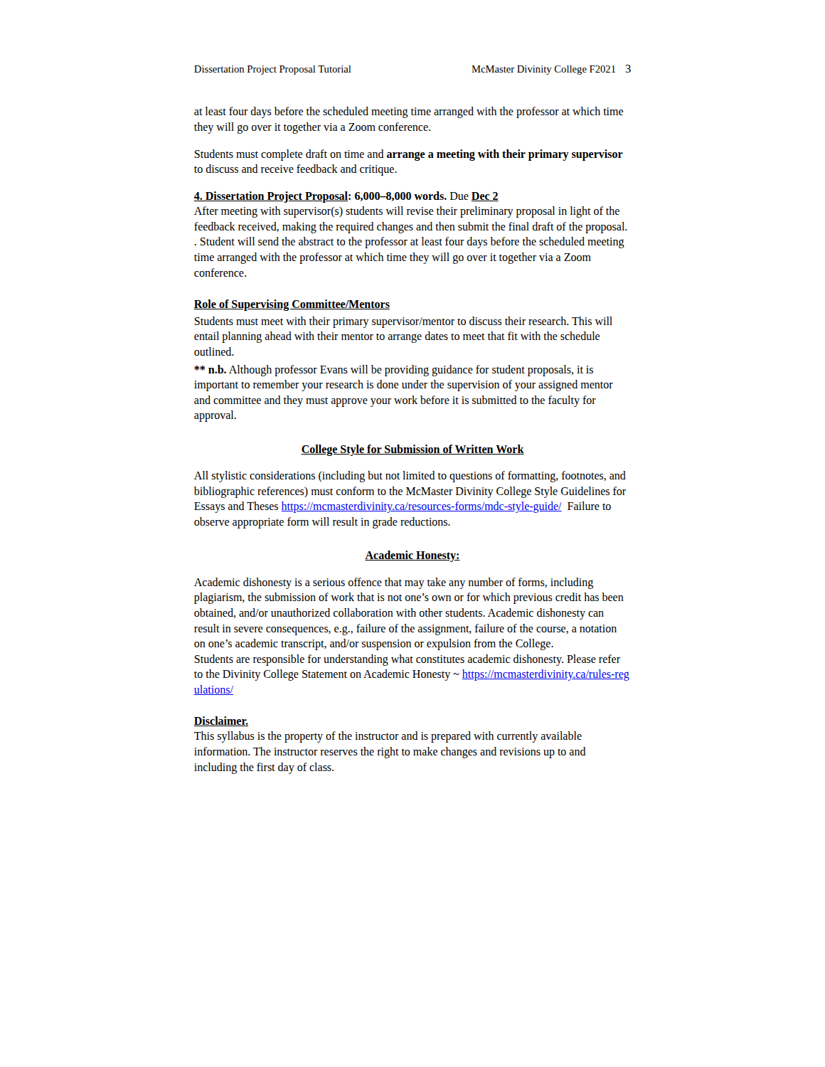Dissertation Project Proposal Tutorial McMaster Divinity College F2021 3
at least four days before the scheduled meeting time arranged with the professor at which time they will go over it together via a Zoom conference.
Students must complete draft on time and arrange a meeting with their primary supervisor to discuss and receive feedback and critique.
4. Dissertation Project Proposal: 6,000–8,000 words. Due Dec 2
After meeting with supervisor(s) students will revise their preliminary proposal in light of the feedback received, making the required changes and then submit the final draft of the proposal. . Student will send the abstract to the professor at least four days before the scheduled meeting time arranged with the professor at which time they will go over it together via a Zoom conference.
Role of Supervising Committee/Mentors
Students must meet with their primary supervisor/mentor to discuss their research. This will entail planning ahead with their mentor to arrange dates to meet that fit with the schedule outlined.
** n.b. Although professor Evans will be providing guidance for student proposals, it is important to remember your research is done under the supervision of your assigned mentor and committee and they must approve your work before it is submitted to the faculty for approval.
College Style for Submission of Written Work
All stylistic considerations (including but not limited to questions of formatting, footnotes, and bibliographic references) must conform to the McMaster Divinity College Style Guidelines for Essays and Theses https://mcmasterdivinity.ca/resources-forms/mdc-style-guide/ Failure to observe appropriate form will result in grade reductions.
Academic Honesty:
Academic dishonesty is a serious offence that may take any number of forms, including plagiarism, the submission of work that is not one’s own or for which previous credit has been obtained, and/or unauthorized collaboration with other students. Academic dishonesty can result in severe consequences, e.g., failure of the assignment, failure of the course, a notation on one’s academic transcript, and/or suspension or expulsion from the College.
Students are responsible for understanding what constitutes academic dishonesty. Please refer to the Divinity College Statement on Academic Honesty ~ https://mcmasterdivinity.ca/rules-regulations/
Disclaimer.
This syllabus is the property of the instructor and is prepared with currently available information. The instructor reserves the right to make changes and revisions up to and including the first day of class.